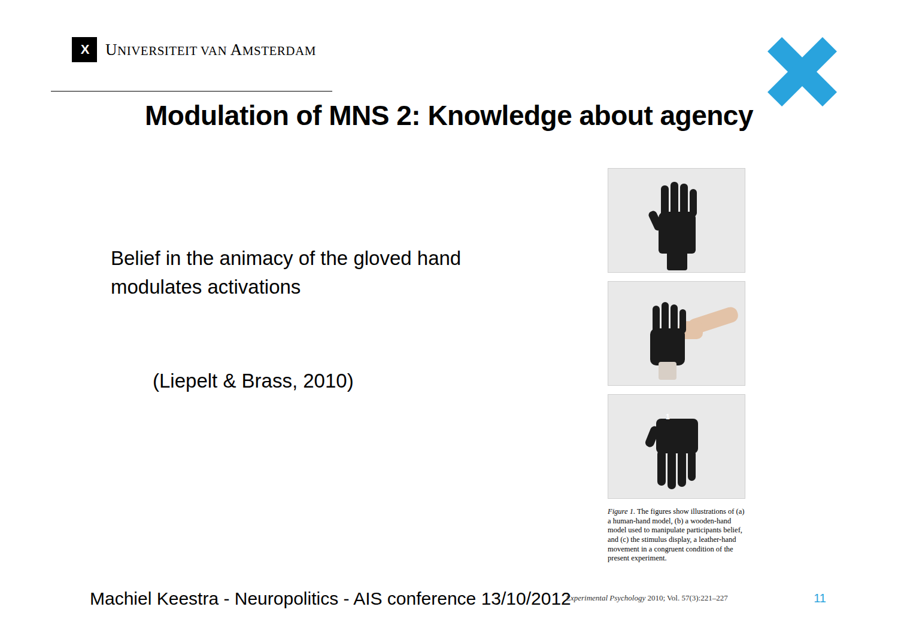X
UNIVERSITEIT VAN AMSTERDAM
Modulation of MNS 2: Knowledge about agency
Belief in the animacy of the gloved hand modulates activations
(Liepelt & Brass, 2010)
a
b
c 1
Figure 1. The figures show illustrations of (a) a human-hand model, (b) a wooden-hand model used to manipulate participants belief, and (c) the stimulus display, a leather-hand movement in a congruent condition of the present experiment.
Machiel Keestra - Neuropolitics - AIS conference 13/10/2012
Experimental Psychology 2010; Vol. 57(3):221–227
11